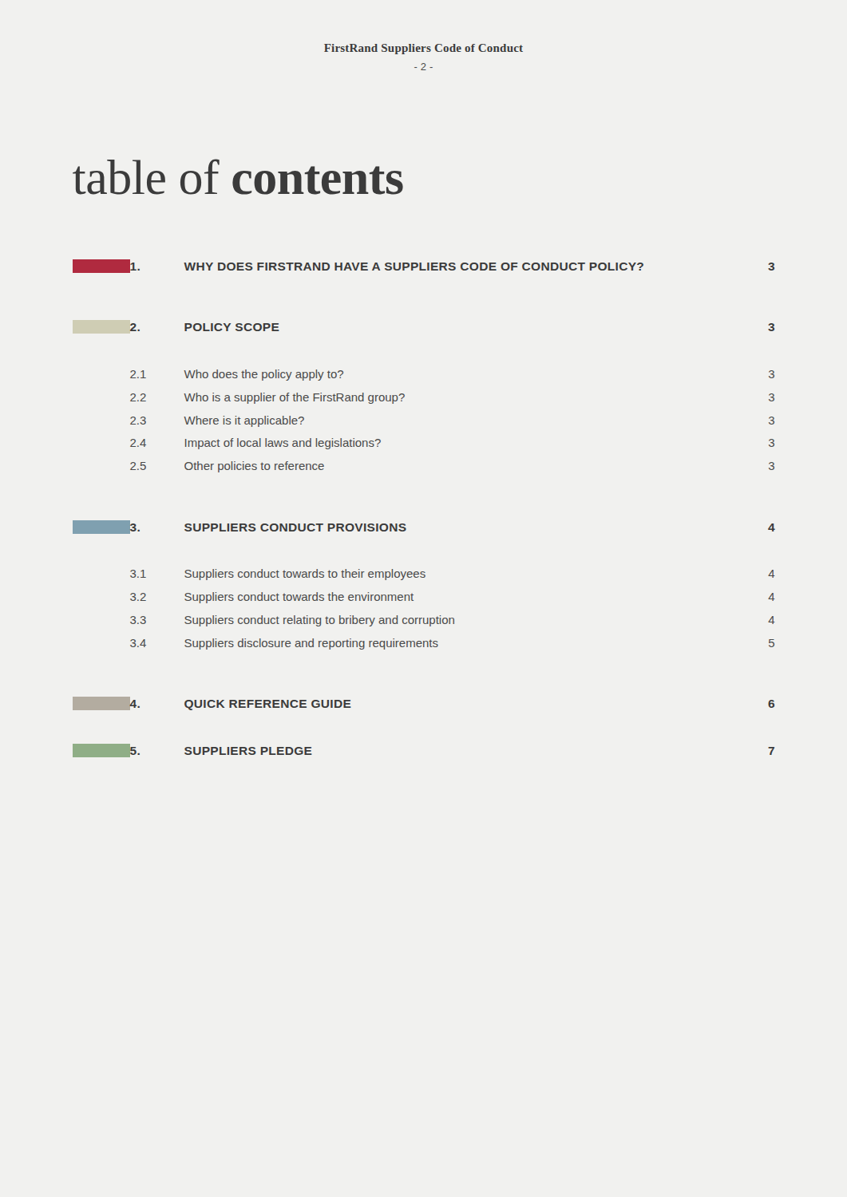FirstRand Suppliers Code of Conduct
- 2 -
table of contents
| | 1. | Why does FirstRand have a suppliers code of conduct policy? | 3 |
| | 2. | Policy scope | 3 |
| | 2.1 | Who does the policy apply to? | 3 |
| | 2.2 | Who is a supplier of the FirstRand group? | 3 |
| | 2.3 | Where is it applicable? | 3 |
| | 2.4 | Impact of local laws and legislations? | 3 |
| | 2.5 | Other policies to reference | 3 |
| | 3. | Suppliers conduct provisions | 4 |
| | 3.1 | Suppliers conduct towards to their employees | 4 |
| | 3.2 | Suppliers conduct towards the environment | 4 |
| | 3.3 | Suppliers conduct relating to bribery and corruption | 4 |
| | 3.4 | Suppliers disclosure and reporting requirements | 5 |
| | 4. | Quick reference guide | 6 |
| | 5. | Suppliers pledge | 7 |